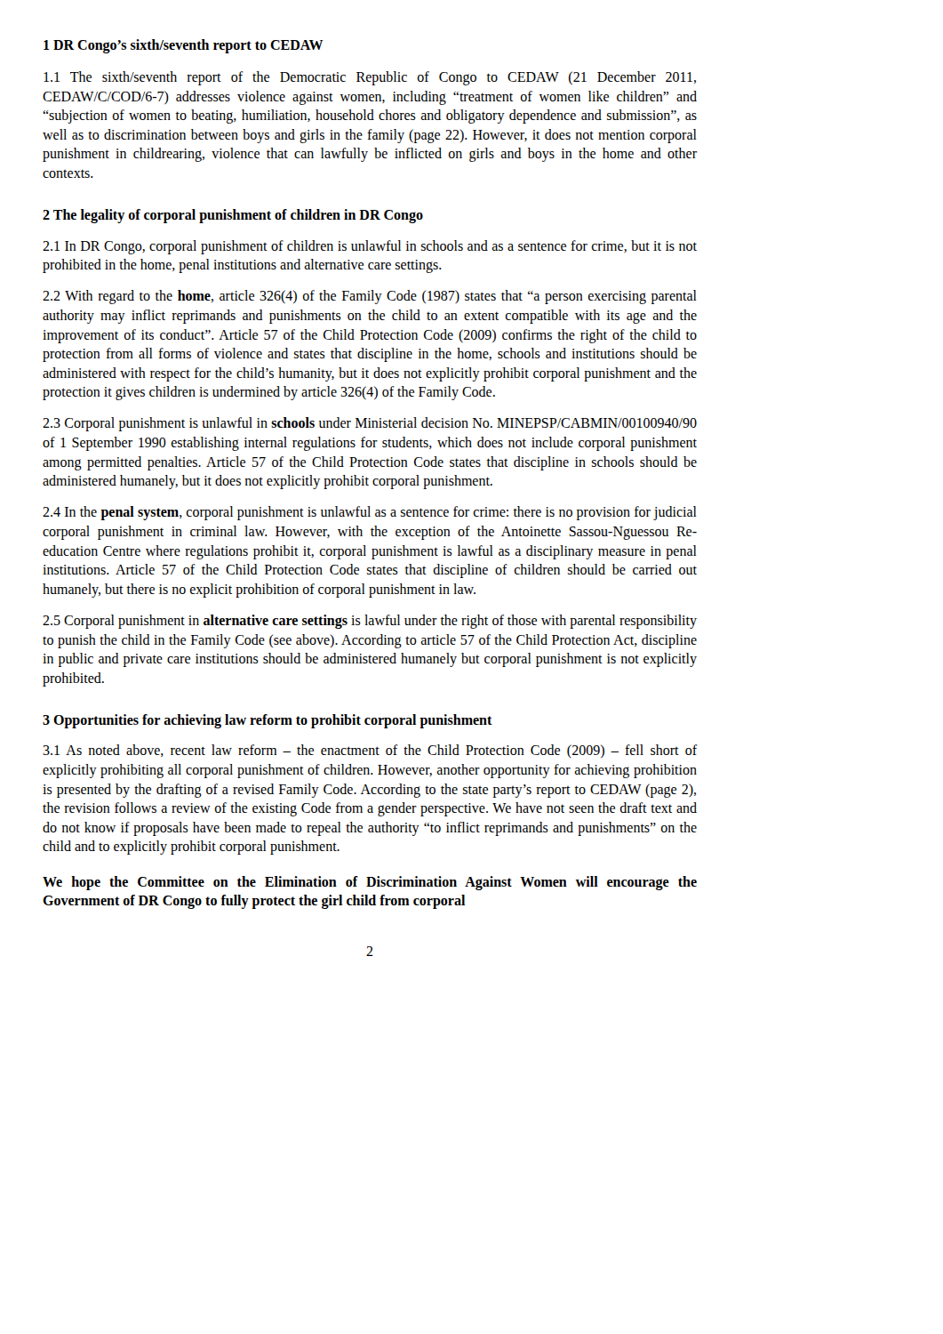1 DR Congo’s sixth/seventh report to CEDAW
1.1 The sixth/seventh report of the Democratic Republic of Congo to CEDAW (21 December 2011, CEDAW/C/COD/6-7) addresses violence against women, including “treatment of women like children” and “subjection of women to beating, humiliation, household chores and obligatory dependence and submission”, as well as to discrimination between boys and girls in the family (page 22). However, it does not mention corporal punishment in childrearing, violence that can lawfully be inflicted on girls and boys in the home and other contexts.
2 The legality of corporal punishment of children in DR Congo
2.1 In DR Congo, corporal punishment of children is unlawful in schools and as a sentence for crime, but it is not prohibited in the home, penal institutions and alternative care settings.
2.2 With regard to the home, article 326(4) of the Family Code (1987) states that “a person exercising parental authority may inflict reprimands and punishments on the child to an extent compatible with its age and the improvement of its conduct”. Article 57 of the Child Protection Code (2009) confirms the right of the child to protection from all forms of violence and states that discipline in the home, schools and institutions should be administered with respect for the child’s humanity, but it does not explicitly prohibit corporal punishment and the protection it gives children is undermined by article 326(4) of the Family Code.
2.3 Corporal punishment is unlawful in schools under Ministerial decision No. MINEPSP/CABMIN/00100940/90 of 1 September 1990 establishing internal regulations for students, which does not include corporal punishment among permitted penalties. Article 57 of the Child Protection Code states that discipline in schools should be administered humanely, but it does not explicitly prohibit corporal punishment.
2.4 In the penal system, corporal punishment is unlawful as a sentence for crime: there is no provision for judicial corporal punishment in criminal law. However, with the exception of the Antoinette Sassou-Nguessou Re-education Centre where regulations prohibit it, corporal punishment is lawful as a disciplinary measure in penal institutions. Article 57 of the Child Protection Code states that discipline of children should be carried out humanely, but there is no explicit prohibition of corporal punishment in law.
2.5 Corporal punishment in alternative care settings is lawful under the right of those with parental responsibility to punish the child in the Family Code (see above). According to article 57 of the Child Protection Act, discipline in public and private care institutions should be administered humanely but corporal punishment is not explicitly prohibited.
3 Opportunities for achieving law reform to prohibit corporal punishment
3.1 As noted above, recent law reform – the enactment of the Child Protection Code (2009) – fell short of explicitly prohibiting all corporal punishment of children. However, another opportunity for achieving prohibition is presented by the drafting of a revised Family Code. According to the state party’s report to CEDAW (page 2), the revision follows a review of the existing Code from a gender perspective. We have not seen the draft text and do not know if proposals have been made to repeal the authority “to inflict reprimands and punishments” on the child and to explicitly prohibit corporal punishment.
We hope the Committee on the Elimination of Discrimination Against Women will encourage the Government of DR Congo to fully protect the girl child from corporal
2